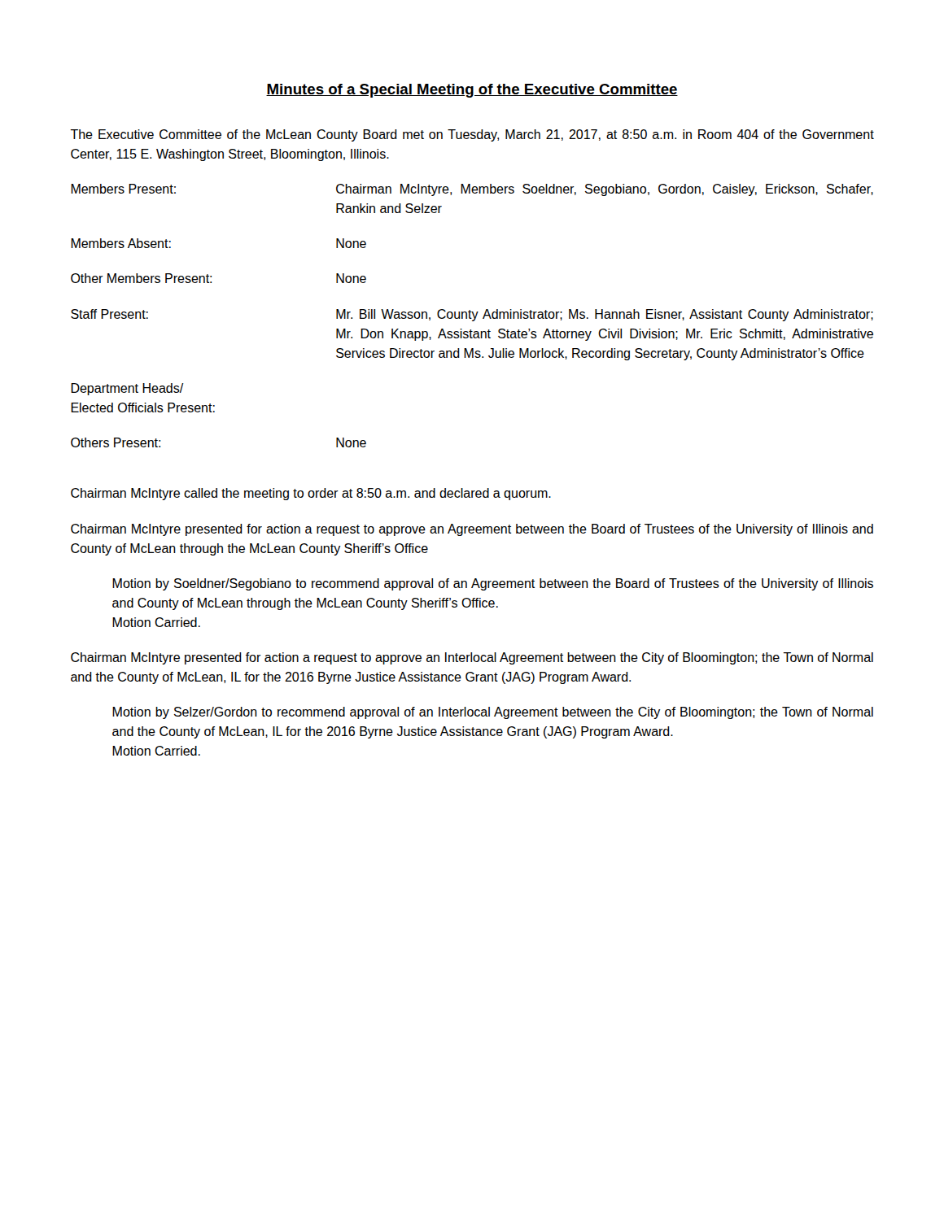Minutes of a Special Meeting of the Executive Committee
The Executive Committee of the McLean County Board met on Tuesday, March 21, 2017, at 8:50 a.m. in Room 404 of the Government Center, 115 E. Washington Street, Bloomington, Illinois.
| Members Present: | Chairman McIntyre, Members Soeldner, Segobiano, Gordon, Caisley, Erickson, Schafer, Rankin and Selzer |
| Members Absent: | None |
| Other Members Present: | None |
| Staff Present: | Mr. Bill Wasson, County Administrator; Ms. Hannah Eisner, Assistant County Administrator; Mr. Don Knapp, Assistant State’s Attorney Civil Division; Mr. Eric Schmitt, Administrative Services Director and Ms. Julie Morlock, Recording Secretary, County Administrator’s Office |
| Department Heads/ Elected Officials Present: | |
| Others Present: | None |
Chairman McIntyre called the meeting to order at 8:50 a.m. and declared a quorum.
Chairman McIntyre presented for action a request to approve an Agreement between the Board of Trustees of the University of Illinois and County of McLean through the McLean County Sheriff’s Office
Motion by Soeldner/Segobiano to recommend approval of an Agreement between the Board of Trustees of the University of Illinois and County of McLean through the McLean County Sheriff’s Office. Motion Carried.
Chairman McIntyre presented for action a request to approve an Interlocal Agreement between the City of Bloomington; the Town of Normal and the County of McLean, IL for the 2016 Byrne Justice Assistance Grant (JAG) Program Award.
Motion by Selzer/Gordon to recommend approval of an Interlocal Agreement between the City of Bloomington; the Town of Normal and the County of McLean, IL for the 2016 Byrne Justice Assistance Grant (JAG) Program Award. Motion Carried.